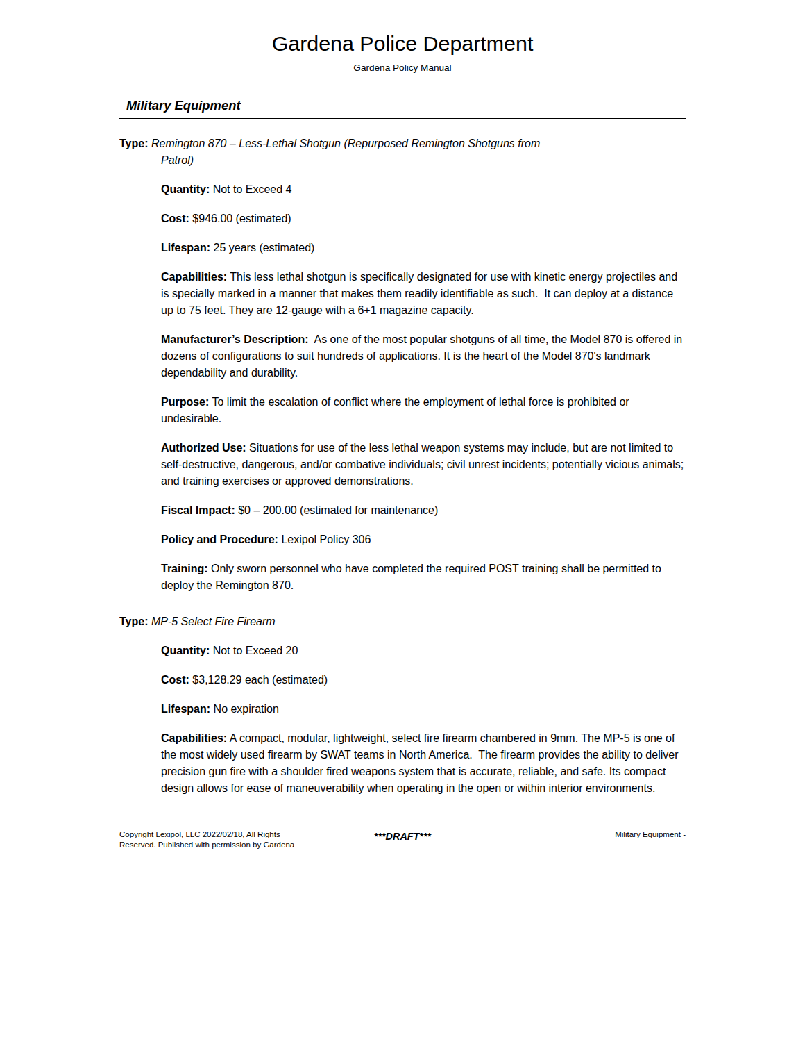Gardena Police Department
Gardena Policy Manual
Military Equipment
Type: Remington 870 – Less-Lethal Shotgun (Repurposed Remington Shotguns from Patrol)
Quantity: Not to Exceed 4
Cost: $946.00 (estimated)
Lifespan: 25 years (estimated)
Capabilities: This less lethal shotgun is specifically designated for use with kinetic energy projectiles and is specially marked in a manner that makes them readily identifiable as such. It can deploy at a distance up to 75 feet. They are 12-gauge with a 6+1 magazine capacity.
Manufacturer’s Description: As one of the most popular shotguns of all time, the Model 870 is offered in dozens of configurations to suit hundreds of applications. It is the heart of the Model 870's landmark dependability and durability.
Purpose: To limit the escalation of conflict where the employment of lethal force is prohibited or undesirable.
Authorized Use: Situations for use of the less lethal weapon systems may include, but are not limited to self-destructive, dangerous, and/or combative individuals; civil unrest incidents; potentially vicious animals; and training exercises or approved demonstrations.
Fiscal Impact: $0 – 200.00 (estimated for maintenance)
Policy and Procedure: Lexipol Policy 306
Training: Only sworn personnel who have completed the required POST training shall be permitted to deploy the Remington 870.
Type: MP-5 Select Fire Firearm
Quantity: Not to Exceed 20
Cost: $3,128.29 each (estimated)
Lifespan: No expiration
Capabilities: A compact, modular, lightweight, select fire firearm chambered in 9mm. The MP-5 is one of the most widely used firearm by SWAT teams in North America. The firearm provides the ability to deliver precision gun fire with a shoulder fired weapons system that is accurate, reliable, and safe. Its compact design allows for ease of maneuverability when operating in the open or within interior environments.
Copyright Lexipol, LLC 2022/02/18, All Rights Reserved. Published with permission by Gardena
***DRAFT***
Military Equipment -